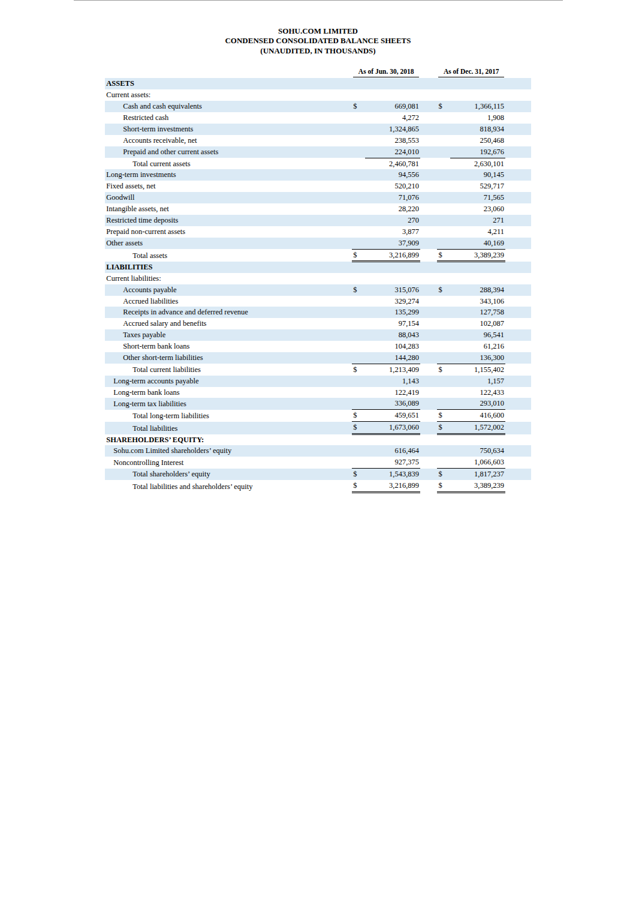SOHU.COM LIMITED
CONDENSED CONSOLIDATED BALANCE SHEETS
(UNAUDITED, IN THOUSANDS)
| | As of Jun. 30, 2018 | | As of Dec. 31, 2017 | |
| ASSETS | | | | | | |
| Current assets: | | | | | | |
| Cash and cash equivalents | $ | 669,081 | | $ | 1,366,115 | |
| Restricted cash | | 4,272 | | | 1,908 | |
| Short-term investments | | 1,324,865 | | | 818,934 | |
| Accounts receivable, net | | 238,553 | | | 250,468 | |
| Prepaid and other current assets | | 224,010 | | | 192,676 | |
| Total current assets | | 2,460,781 | | | 2,630,101 | |
| Long-term investments | | 94,556 | | | 90,145 | |
| Fixed assets, net | | 520,210 | | | 529,717 | |
| Goodwill | | 71,076 | | | 71,565 | |
| Intangible assets, net | | 28,220 | | | 23,060 | |
| Restricted time deposits | | 270 | | | 271 | |
| Prepaid non-current assets | | 3,877 | | | 4,211 | |
| Other assets | | 37,909 | | | 40,169 | |
| Total assets | $ | 3,216,899 | | $ | 3,389,239 | |
| LIABILITIES | | | | | | |
| Current liabilities: | | | | | | |
| Accounts payable | $ | 315,076 | | $ | 288,394 | |
| Accrued liabilities | | 329,274 | | | 343,106 | |
| Receipts in advance and deferred revenue | | 135,299 | | | 127,758 | |
| Accrued salary and benefits | | 97,154 | | | 102,087 | |
| Taxes payable | | 88,043 | | | 96,541 | |
| Short-term bank loans | | 104,283 | | | 61,216 | |
| Other short-term liabilities | | 144,280 | | | 136,300 | |
| Total current liabilities | $ | 1,213,409 | | $ | 1,155,402 | |
| Long-term accounts payable | | 1,143 | | | 1,157 | |
| Long-term bank loans | | 122,419 | | | 122,433 | |
| Long-term tax liabilities | | 336,089 | | | 293,010 | |
| Total long-term liabilities | $ | 459,651 | | $ | 416,600 | |
| Total liabilities | $ | 1,673,060 | | $ | 1,572,002 | |
| SHAREHOLDERS’ EQUITY: | | | | | | |
| Sohu.com Limited shareholders’ equity | | 616,464 | | | 750,634 | |
| Noncontrolling Interest | | 927,375 | | | 1,066,603 | |
| Total shareholders’ equity | $ | 1,543,839 | | $ | 1,817,237 | |
| Total liabilities and shareholders’ equity | $ | 3,216,899 | | $ | 3,389,239 | |